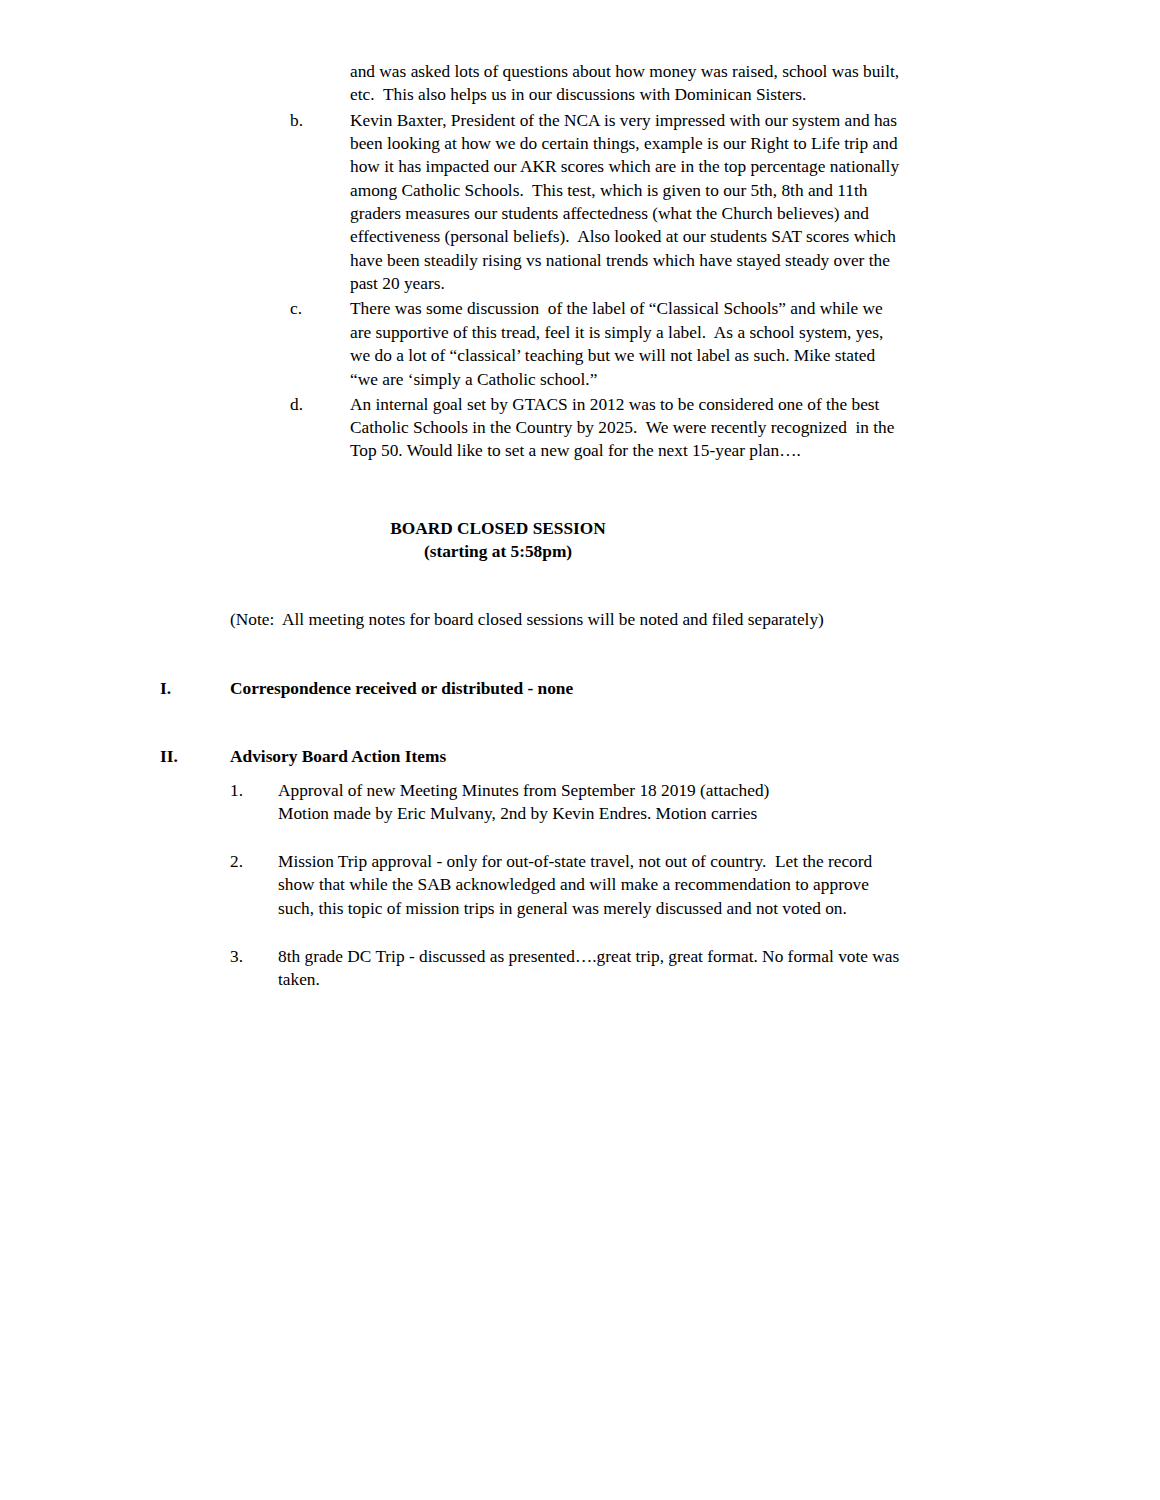and was asked lots of questions about how money was raised, school was built, etc. This also helps us in our discussions with Dominican Sisters.
b.
Kevin Baxter, President of the NCA is very impressed with our system and has been looking at how we do certain things, example is our Right to Life trip and how it has impacted our AKR scores which are in the top percentage nationally among Catholic Schools. This test, which is given to our 5th, 8th and 11th graders measures our students affectedness (what the Church believes) and effectiveness (personal beliefs). Also looked at our students SAT scores which have been steadily rising vs national trends which have stayed steady over the past 20 years.
c.
There was some discussion of the label of “Classical Schools” and while we are supportive of this tread, feel it is simply a label. As a school system, yes, we do a lot of “classical’ teaching but we will not label as such. Mike stated “we are ‘simply a Catholic school.”
d.
An internal goal set by GTACS in 2012 was to be considered one of the best Catholic Schools in the Country by 2025. We were recently recognized in the Top 50. Would like to set a new goal for the next 15-year plan….
BOARD CLOSED SESSION (starting at 5:58pm)
(Note: All meeting notes for board closed sessions will be noted and filed separately)
I.
Correspondence received or distributed - none
II.
Advisory Board Action Items
1.
Approval of new Meeting Minutes from September 18 2019 (attached)
Motion made by Eric Mulvany, 2nd by Kevin Endres. Motion carries
2.
Mission Trip approval - only for out-of-state travel, not out of country. Let the record show that while the SAB acknowledged and will make a recommendation to approve such, this topic of mission trips in general was merely discussed and not voted on.
3.
8th grade DC Trip - discussed as presented….great trip, great format. No formal vote was taken.